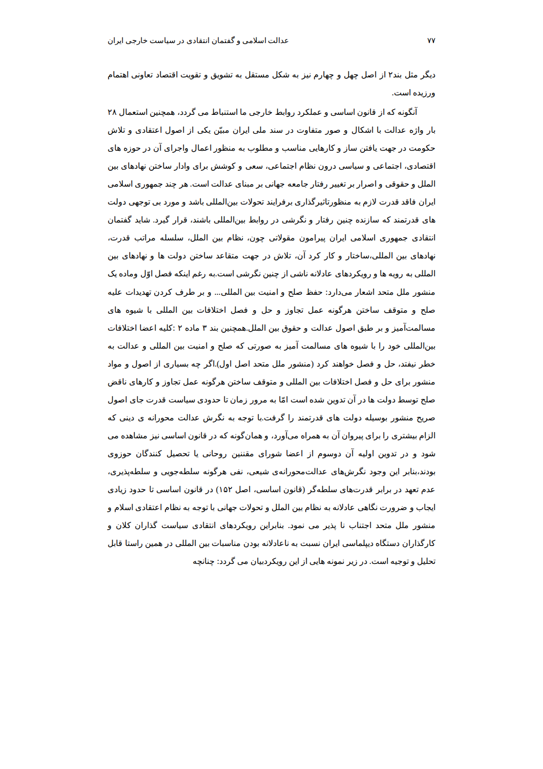۷۷ عدالت اسلامی و گفتمان انتقادی در سیاست خارجی ایران
دیگر مثل بند۲ از اصل چهل و چهارم نیز به شکل مستقل به تشویق و تقویت اقتصاد تعاونی اهتمام ورزیده است.
آنگونه که از قانون اساسی و عملکرد روابط خارجی ما استنباط می گردد، همچنین استعمال ۲۸ بار واژه عدالت با اشکال و صور متفاوت در سند ملی ایران مبیّن یکی از اصول اعتقادی و تلاش حکومت در جهت یافتن ساز و کارهایی مناسب و مطلوب به منظور اعمال واجرای آن در حوزه های اقتصادی، اجتماعی و سیاسی درون نظام اجتماعی، سعی و کوشش برای وادار ساختن نهادهای بین الملل و حقوقی و اصرار بر تغییر رفتار جامعه جهانی بر مبنای عدالت است. هر چند جمهوری اسلامی ایران فاقد قدرت لازم به منظورتاثیرگذاری برفرایند تحولات بین‌المللی باشد و مورد بی توجهی دولت های قدرتمند که سازنده چنین رفتار و نگرشی در روابط بین‌المللی باشند، قرار گیرد. شاید گفتمان انتقادی جمهوری اسلامی ایران پیرامون مقولاتی چون، نظام بین الملل، سلسله مراتب قدرت، نهادهای بین المللی،ساختار و کار کرد آن، تلاش در جهت متقاعد ساختن دولت ها و نهادهای بین المللی به رویه ها و رویکردهای عادلانه ناشی از چنین نگرشی است.به رغم اینکه فصل اوّل وماده یک منشور ملل متحد اشعار می‌دارد: حفظ صلح و امنیت بین المللی... و بر طرف کردن تهدیدات علیه صلح و متوقف ساختن هرگونه عمل تجاوز و حل و فصل اختلافات بین المللی با شیوه های مسالمت‌آمیز و بر طبق اصول عدالت و حقوق بین الملل.همچنین بند ۳ ماده ۲ :کلیه اعضا اختلافات بین‌المللی خود را با شیوه های مسالمت آمیز به صورتی که صلح و امنیت بین المللی و عدالت به خطر نیفتد، حل و فصل خواهند کرد (منشور ملل متحد اصل اول).اگر چه بسیاری از اصول و مواد منشور برای حل و فصل اختلافات بین المللی و متوقف ساختن هرگونه عمل تجاوز و کارهای ناقض صلح توسط دولت ها در آن تدوین شده است امّا به مرور زمان تا حدودی سیاست قدرت جای اصول صریح منشور بوسیله دولت های قدرتمند را گرفت.با توجه به نگرش عدالت محورانه ی دینی که الزام بیشتری را برای پیروان آن به همراه می‌آورد، و همان‌گونه که در قانون اساسی نیز مشاهده می شود و در تدوین اولیه آن دوسوم از اعضا شورای مقننین روحانی یا تحصیل کنندگان حوزوی بودند،بنابر این وجود نگرش‌های عدالت‌محورانه‌ی شیعی، نفی هرگونه سلطه‌جویی و سلطه‌پذیری، عدم تعهد در برابر قدرت‌های سلطه‌گر (قانون اساسی، اصل ۱۵۲) در قانون اساسی تا حدود زیادی ایجاب و ضرورت نگاهی عادلانه به نظام بین الملل و تحولات جهانی با توجه به نظام اعتقادی اسلام و منشور ملل متحد اجتناب نا پذیر می نمود. بنابراین رویکردهای انتقادی سیاست گذاران کلان و کارگذاران دستگاه دیپلماسی ایران نسبت به ناعادلانه بودن مناسبات بین المللی در همین راستا قابل تحلیل و توجیه است. در زیر نمونه هایی از این رویکردبیان می گردد: چنانچه